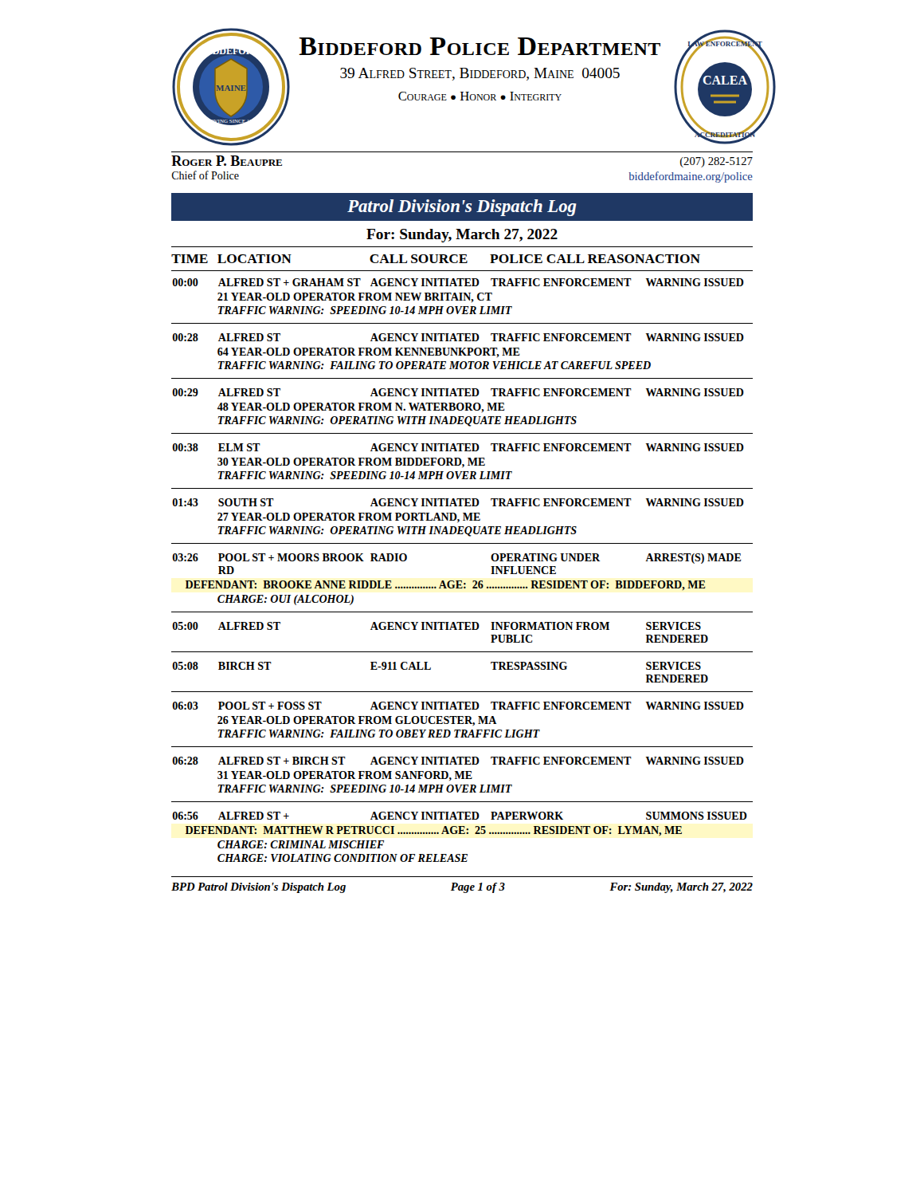MAINE CITY OF BIDDEFORD POLICE SERVING SINCE 1855
Biddeford Police Department
39 Alfred Street, Biddeford, Maine 04005
Courage ● Honor ● Integrity
LAW ENFORCEMENT ACCREDITATION CALEA
Roger P. Beaupre
Chief of Police
(207) 282-5127
biddefordmaine.org/police
Patrol Division's Dispatch Log
For: Sunday, March 27, 2022
| TIME | LOCATION | CALL SOURCE | POLICE CALL REASON | ACTION |
| --- | --- | --- | --- | --- |
| 00:00 | ALFRED ST + GRAHAM ST | AGENCY INITIATED | TRAFFIC ENFORCEMENT | WARNING ISSUED |
| | 21 YEAR-OLD OPERATOR FROM NEW BRITAIN, CT |
| | TRAFFIC WARNING: SPEEDING 10-14 MPH OVER LIMIT |
| 00:28 | ALFRED ST | AGENCY INITIATED | TRAFFIC ENFORCEMENT | WARNING ISSUED |
| | 64 YEAR-OLD OPERATOR FROM KENNEBUNKPORT, ME |
| | TRAFFIC WARNING: FAILING TO OPERATE MOTOR VEHICLE AT CAREFUL SPEED |
| 00:29 | ALFRED ST | AGENCY INITIATED | TRAFFIC ENFORCEMENT | WARNING ISSUED |
| | 48 YEAR-OLD OPERATOR FROM N. WATERBORO, ME |
| | TRAFFIC WARNING: OPERATING WITH INADEQUATE HEADLIGHTS |
| 00:38 | ELM ST | AGENCY INITIATED | TRAFFIC ENFORCEMENT | WARNING ISSUED |
| | 30 YEAR-OLD OPERATOR FROM BIDDEFORD, ME |
| | TRAFFIC WARNING: SPEEDING 10-14 MPH OVER LIMIT |
| 01:43 | SOUTH ST | AGENCY INITIATED | TRAFFIC ENFORCEMENT | WARNING ISSUED |
| | 27 YEAR-OLD OPERATOR FROM PORTLAND, ME |
| | TRAFFIC WARNING: OPERATING WITH INADEQUATE HEADLIGHTS |
| 03:26 | POOL ST + MOORS BROOK RD | RADIO | OPERATING UNDER INFLUENCE | ARREST(S) MADE |
| DEFENDANT: BROOKE ANNE RIDDLE ............... AGE: 26 ............... RESIDENT OF: BIDDEFORD, ME |
| | CHARGE: OUI (ALCOHOL) |
| 05:00 | ALFRED ST | AGENCY INITIATED | INFORMATION FROM PUBLIC | SERVICES RENDERED |
| 05:08 | BIRCH ST | E-911 CALL | TRESPASSING | SERVICES RENDERED |
| 06:03 | POOL ST + FOSS ST | AGENCY INITIATED | TRAFFIC ENFORCEMENT | WARNING ISSUED |
| | 26 YEAR-OLD OPERATOR FROM GLOUCESTER, MA |
| | TRAFFIC WARNING: FAILING TO OBEY RED TRAFFIC LIGHT |
| 06:28 | ALFRED ST + BIRCH ST | AGENCY INITIATED | TRAFFIC ENFORCEMENT | WARNING ISSUED |
| | 31 YEAR-OLD OPERATOR FROM SANFORD, ME |
| | TRAFFIC WARNING: SPEEDING 10-14 MPH OVER LIMIT |
| 06:56 | ALFRED ST + | AGENCY INITIATED | PAPERWORK | SUMMONS ISSUED |
| DEFENDANT: MATTHEW R PETRUCCI ............... AGE: 25 ............... RESIDENT OF: LYMAN, ME |
| | CHARGE: CRIMINAL MISCHIEF |
| | CHARGE: VIOLATING CONDITION OF RELEASE |
BPD Patrol Division's Dispatch Log
Page 1 of 3
For: Sunday, March 27, 2022